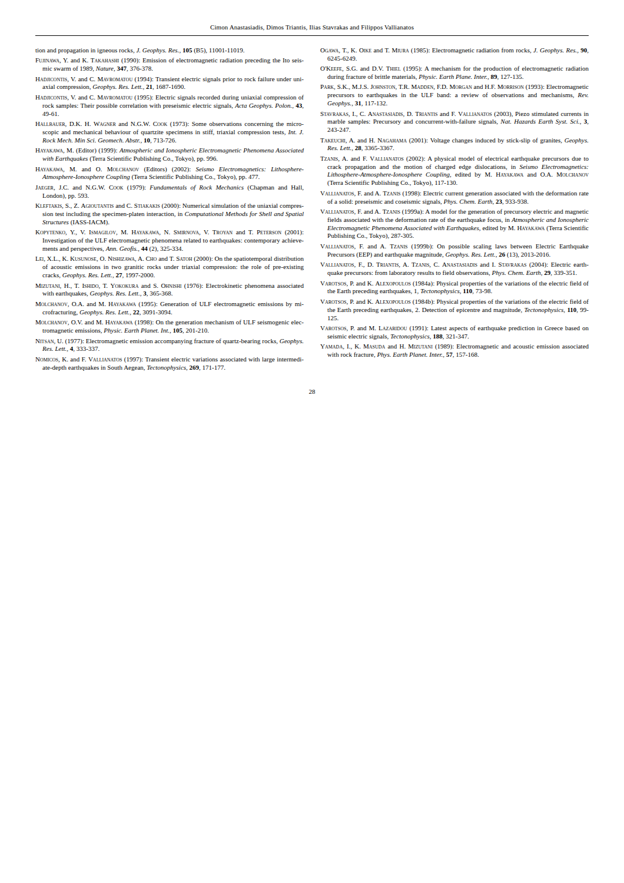Cimon Anastasiadis, Dimos Triantis, Ilias Stavrakas and Filippos Vallianatos
tion and propagation in igneous rocks, J. Geophys. Res., 105 (B5), 11001-11019.
Fujinawa, Y. and K. Takahashi (1990): Emission of electromagnetic radiation preceding the Ito seismic swarm of 1989, Nature, 347, 376-378.
Hadjicontis, V. and C. Mavromatou (1994): Transient electric signals prior to rock failure under uniaxial compression, Geophys. Res. Lett., 21, 1687-1690.
Hadjicontis, V. and C. Mavromatou (1995): Electric signals recorded during uniaxial compression of rock samples: Their possible correlation with preseismic electric signals, Acta Geophys. Polon., 43, 49-61.
Hallbauer, D.K. H. Wagner and N.G.W. Cook (1973): Some observations concerning the microscopic and mechanical behaviour of quartzite specimens in stiff, triaxial compression tests, Int. J. Rock Mech. Min Sci. Geomech. Abstr., 10, 713-726.
Hayakawa, M. (Editor) (1999): Atmospheric and Ionospheric Electromagnetic Phenomena Associated with Earthquakes (Terra Scientific Publishing Co., Tokyo), pp. 996.
Hayakawa, M. and O. Molchanov (Editors) (2002): Seismo Electromagnetics: Lithosphere-Atmosphere-Ionosphere Coupling (Terra Scientific Publishing Co., Tokyo), pp. 477.
Jaeger, J.C. and N.G.W. Cook (1979): Fundamentals of Rock Mechanics (Chapman and Hall, London), pp. 593.
Kleftakis, S., Z. Agioutantis and C. Stiakakis (2000): Numerical simulation of the uniaxial compression test including the specimen-platen interaction, in Computational Methods for Shell and Spatial Structures (IASS-IACM).
Kopytenko, Y., V. Ismagilov, M. Hayakawa, N. Smirnova, V. Troyan and T. Peterson (2001): Investigation of the ULF electromagnetic phenomena related to earthquakes: contemporary achievements and perspectives, Ann. Geofis., 44 (2), 325-334.
Lei, X.L., K. Kusunose, O. Nishizawa, A. Cho and T. Satoh (2000): On the spatiotemporal distribution of acoustic emissions in two granitic rocks under triaxial compression: the role of pre-existing cracks, Geophys. Res. Lett., 27, 1997-2000.
Mizutani, H., T. Ishido, T. Yokokura and S. Ohnishi (1976): Electrokinetic phenomena associated with earthquakes, Geophys. Res. Lett., 3, 365-368.
Molchanov, O.A. and M. Hayakawa (1995): Generation of ULF electromagnetic emissions by microfracturing, Geophys. Res. Lett., 22, 3091-3094.
Molchanov, O.V. and M. Hayakawa (1998): On the generation mechanism of ULF seismogenic electromagnetic emissions, Physic. Earth Planet. Int., 105, 201-210.
Nitsan, U. (1977): Electromagnetic emission accompanying fracture of quartz-bearing rocks, Geophys. Res. Lett., 4, 333-337.
Nomicos, K. and F. Vallianatos (1997): Transient electric variations associated with large intermediate-depth earthquakes in South Aegean, Tectonophysics, 269, 171-177.
Ogawa, T., K. Oike and T. Miura (1985): Electromagnetic radiation from rocks, J. Geophys. Res., 90, 6245-6249.
O'Keefe, S.G. and D.V. Thiel (1995): A mechanism for the production of electromagnetic radiation during fracture of brittle materials, Physic. Earth Plane. Inter., 89, 127-135.
Park, S.K., M.J.S. Johnston, T.R. Madden, F.D. Morgan and H.F. Morrison (1993): Electromagnetic precursors to earthquakes in the ULF band: a review of observations and mechanisms, Rev. Geophys., 31, 117-132.
Stavrakas, I., C. Anastasiadis, D. Triantis and F. Vallianatos (2003), Piezo stimulated currents in marble samples: Precursory and concurrent-with-failure signals, Nat. Hazards Earth Syst. Sci., 3, 243-247.
Takeuchi, A. and H. Nagahama (2001): Voltage changes induced by stick-slip of granites, Geophys. Res. Lett., 28, 3365-3367.
Tzanis, A. and F. Vallianatos (2002): A physical model of electrical earthquake precursors due to crack propagation and the motion of charged edge dislocations, in Seismo Electromagnetics: Lithosphere-Atmosphere-Ionosphere Coupling, edited by M. Hayakawa and O.A. Molchanov (Terra Scientific Publishing Co., Tokyo), 117-130.
Vallianatos, F. and A. Tzanis (1998): Electric current generation associated with the deformation rate of a solid: preseismic and coseismic signals, Phys. Chem. Earth, 23, 933-938.
Vallianatos, F. and A. Tzanis (1999a): A model for the generation of precursory electric and magnetic fields associated with the deformation rate of the earthquake focus, in Atmospheric and Ionospheric Electromagnetic Phenomena Associated with Earthquakes, edited by M. Hayakawa (Terra Scientific Publishing Co., Tokyo), 287-305.
Vallianatos, F. and A. Tzanis (1999b): On possible scaling laws between Electric Earthquake Precursors (EEP) and earthquake magnitude, Geophys. Res. Lett., 26 (13), 2013-2016.
Vallianatos, F., D. Triantis, A. Tzanis, C. Anastasiadis and I. Stavrakas (2004): Electric earthquake precursors: from laboratory results to field observations, Phys. Chem. Earth, 29, 339-351.
Varotsos, P. and K. Alexopoulos (1984a): Physical properties of the variations of the electric field of the Earth preceding earthquakes, 1, Tectonophysics, 110, 73-98.
Varotsos, P. and K. Alexopoulos (1984b): Physical properties of the variations of the electric field of the Earth preceding earthquakes, 2. Detection of epicentre and magnitude, Tectonophysics, 110, 99-125.
Varotsos, P. and M. Lazaridou (1991): Latest aspects of earthquake prediction in Greece based on seismic electric signals, Tectonophysics, 188, 321-347.
Yamada, I., K. Masuda and H. Mizutani (1989): Electromagnetic and acoustic emission associated with rock fracture, Phys. Earth Planet. Inter., 57, 157-168.
28